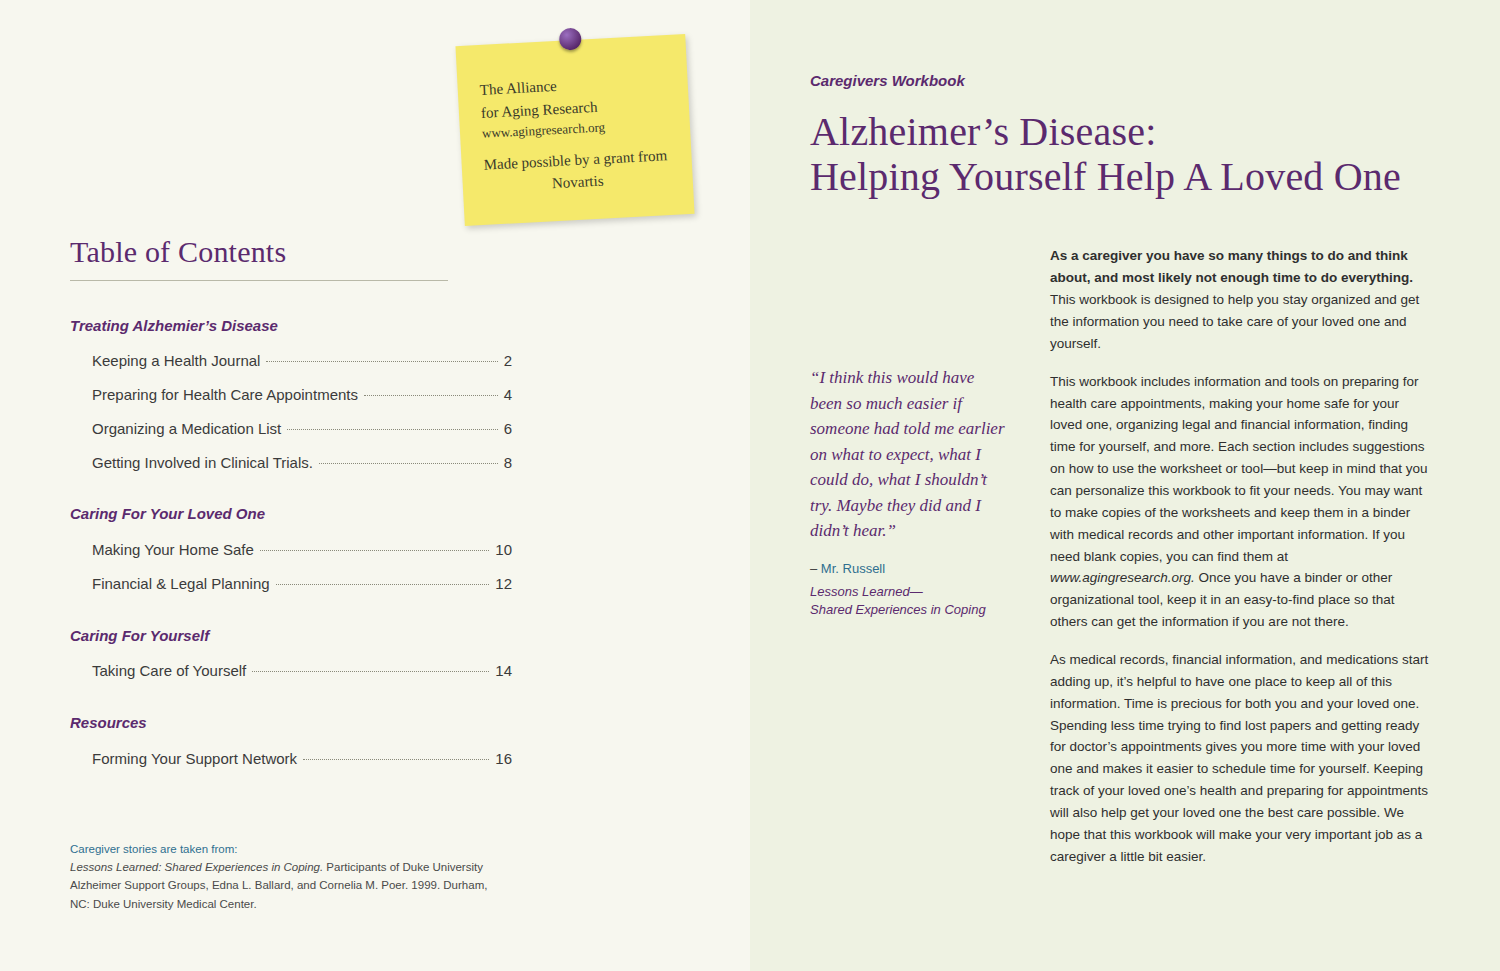The Alliance for Aging Research www.agingresearch.org Made possible by a grant from Novartis
Table of Contents
Treating Alzhemier’s Disease
Keeping a Health Journal 2
Preparing for Health Care Appointments 4
Organizing a Medication List 6
Getting Involved in Clinical Trials. 8
Caring For Your Loved One
Making Your Home Safe 10
Financial & Legal Planning 12
Caring For Yourself
Taking Care of Yourself 14
Resources
Forming Your Support Network 16
Caregiver stories are taken from:
Lessons Learned: Shared Experiences in Coping. Participants of Duke University Alzheimer Support Groups, Edna L. Ballard, and Cornelia M. Poer. 1999. Durham, NC: Duke University Medical Center.
Caregivers Workbook
Alzheimer’s Disease:
Helping Yourself Help A Loved One
“I think this would have been so much easier if someone had told me earlier on what to expect, what I could do, what I shouldn’t try. Maybe they did and I didn’t hear.”
– Mr. Russell Lessons Learned—
Shared Experiences in Coping
As a caregiver you have so many things to do and think about, and most likely not enough time to do everything. This workbook is designed to help you stay organized and get the information you need to take care of your loved one and yourself.
This workbook includes information and tools on preparing for health care appointments, making your home safe for your loved one, organizing legal and financial information, finding time for yourself, and more. Each section includes suggestions on how to use the worksheet or tool—but keep in mind that you can personalize this workbook to fit your needs. You may want to make copies of the worksheets and keep them in a binder with medical records and other important information. If you need blank copies, you can find them at www.agingresearch.org. Once you have a binder or other organizational tool, keep it in an easy-to-find place so that others can get the information if you are not there.
As medical records, financial information, and medications start adding up, it’s helpful to have one place to keep all of this information. Time is precious for both you and your loved one. Spending less time trying to find lost papers and getting ready for doctor’s appointments gives you more time with your loved one and makes it easier to schedule time for yourself. Keeping track of your loved one’s health and preparing for appointments will also help get your loved one the best care possible. We hope that this workbook will make your very important job as a caregiver a little bit easier.